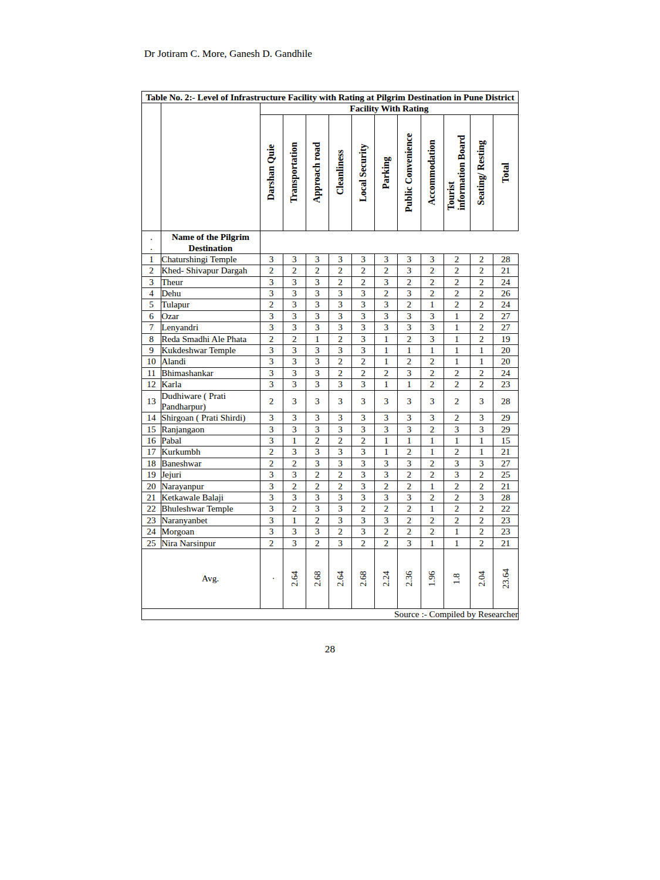Dr Jotiram C. More, Ganesh D. Gandhile
| Table No. 2:- Level of Infrastructure Facility with Rating at Pilgrim Destination in Pune District |
| | | Facility With Rating |
| Darshan Quie | Transportation | Approach road | Cleanliness | Local Security | Parking | Public Convenience | Accommodation | Tourist information Board | Seating/ Resting | Total |
| . . | Name of the Pilgrim Destination | |
| 1 | Chaturshingi Temple | 3 | 3 | 3 | 3 | 3 | 3 | 3 | 3 | 2 | 2 | 28 |
| 2 | Khed- Shivapur Dargah | 2 | 2 | 2 | 2 | 2 | 2 | 3 | 2 | 2 | 2 | 21 |
| 3 | Theur | 3 | 3 | 3 | 2 | 2 | 3 | 2 | 2 | 2 | 2 | 24 |
| 4 | Dehu | 3 | 3 | 3 | 3 | 3 | 2 | 3 | 2 | 2 | 2 | 26 |
| 5 | Tulapur | 2 | 3 | 3 | 3 | 3 | 3 | 2 | 1 | 2 | 2 | 24 |
| 6 | Ozar | 3 | 3 | 3 | 3 | 3 | 3 | 3 | 3 | 1 | 2 | 27 |
| 7 | Lenyandri | 3 | 3 | 3 | 3 | 3 | 3 | 3 | 3 | 1 | 2 | 27 |
| 8 | Reda Smadhi Ale Phata | 2 | 2 | 1 | 2 | 3 | 1 | 2 | 3 | 1 | 2 | 19 |
| 9 | Kukdeshwar Temple | 3 | 3 | 3 | 3 | 3 | 1 | 1 | 1 | 1 | 1 | 20 |
| 10 | Alandi | 3 | 3 | 3 | 2 | 2 | 1 | 2 | 2 | 1 | 1 | 20 |
| 11 | Bhimashankar | 3 | 3 | 3 | 2 | 2 | 2 | 3 | 2 | 2 | 2 | 24 |
| 12 | Karla | 3 | 3 | 3 | 3 | 3 | 1 | 1 | 2 | 2 | 2 | 23 |
| 13 | Dudhiware ( Prati Pandharpur) | 2 | 3 | 3 | 3 | 3 | 3 | 3 | 3 | 2 | 3 | 28 |
| 14 | Shirgoan ( Prati Shirdi) | 3 | 3 | 3 | 3 | 3 | 3 | 3 | 3 | 2 | 3 | 29 |
| 15 | Ranjangaon | 3 | 3 | 3 | 3 | 3 | 3 | 3 | 2 | 3 | 3 | 29 |
| 16 | Pabal | 3 | 1 | 2 | 2 | 2 | 1 | 1 | 1 | 1 | 1 | 15 |
| 17 | Kurkumbh | 2 | 3 | 3 | 3 | 3 | 1 | 2 | 1 | 2 | 1 | 21 |
| 18 | Baneshwar | 2 | 2 | 3 | 3 | 3 | 3 | 3 | 2 | 3 | 3 | 27 |
| 19 | Jejuri | 3 | 3 | 2 | 2 | 3 | 3 | 2 | 2 | 3 | 2 | 25 |
| 20 | Narayanpur | 3 | 2 | 2 | 2 | 3 | 2 | 2 | 1 | 2 | 2 | 21 |
| 21 | Ketkawale Balaji | 3 | 3 | 3 | 3 | 3 | 3 | 3 | 2 | 2 | 3 | 28 |
| 22 | Bhuleshwar Temple | 3 | 2 | 3 | 3 | 2 | 2 | 2 | 1 | 2 | 2 | 22 |
| 23 | Naranyanbet | 3 | 1 | 2 | 3 | 3 | 3 | 2 | 2 | 2 | 2 | 23 |
| 24 | Morgoan | 3 | 3 | 3 | 2 | 3 | 2 | 2 | 2 | 1 | 2 | 23 |
| 25 | Nira Narsinpur | 2 | 3 | 2 | 3 | 2 | 2 | 3 | 1 | 1 | 2 | 21 |
| | Avg. | . | 2.64 | 2.68 | 2.64 | 2.68 | 2.24 | 2.36 | 1.96 | 1.8 | 2.04 | 23.64 |
| Source :- Compiled by Researcher |
28